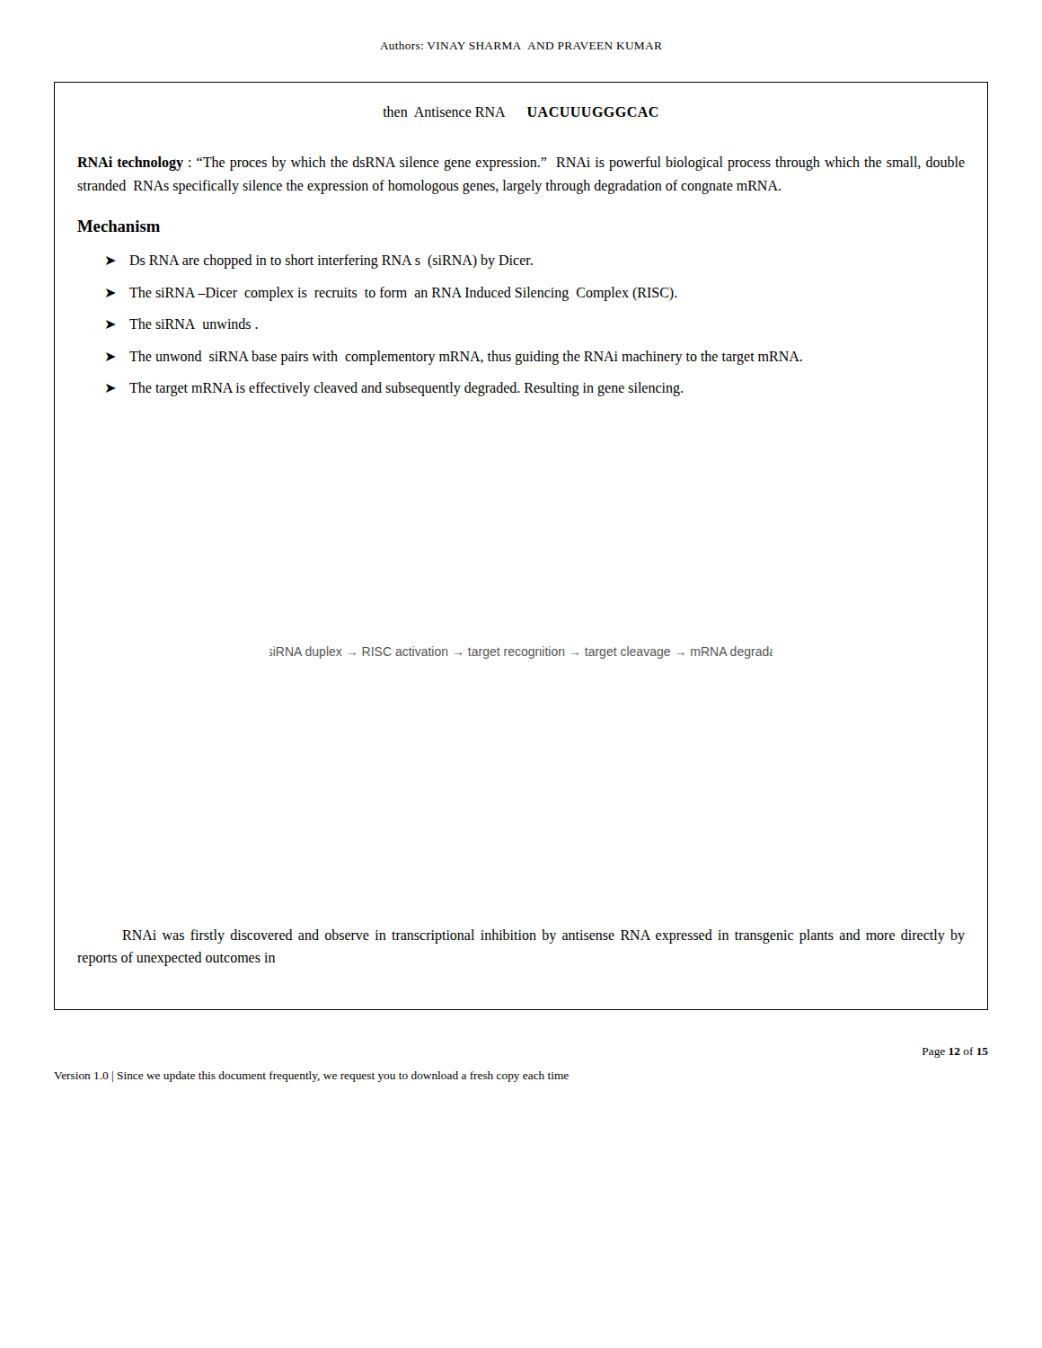Authors: VINAY SHARMA AND PRAVEEN KUMAR
then Antisence RNA UACUUUGGGCAC
RNAi technology : “The proces by which the dsRNA silence gene expression.” RNAi is powerful biological process through which the small, double stranded RNAs specifically silence the expression of homologous genes, largely through degradation of congnate mRNA.
Mechanism
Ds RNA are chopped in to short interfering RNA s (siRNA) by Dicer.
The siRNA –Dicer complex is recruits to form an RNA Induced Silencing Complex (RISC).
The siRNA unwinds .
The unwond siRNA base pairs with complementory mRNA, thus guiding the RNAi machinery to the target mRNA.
The target mRNA is effectively cleaved and subsequently degraded. Resulting in gene silencing.
RNAi was firstly discovered and observe in transcriptional inhibition by antisense RNA expressed in transgenic plants and more directly by reports of unexpected outcomes in
Page 12 of 15
Version 1.0 | Since we update this document frequently, we request you to download a fresh copy each time